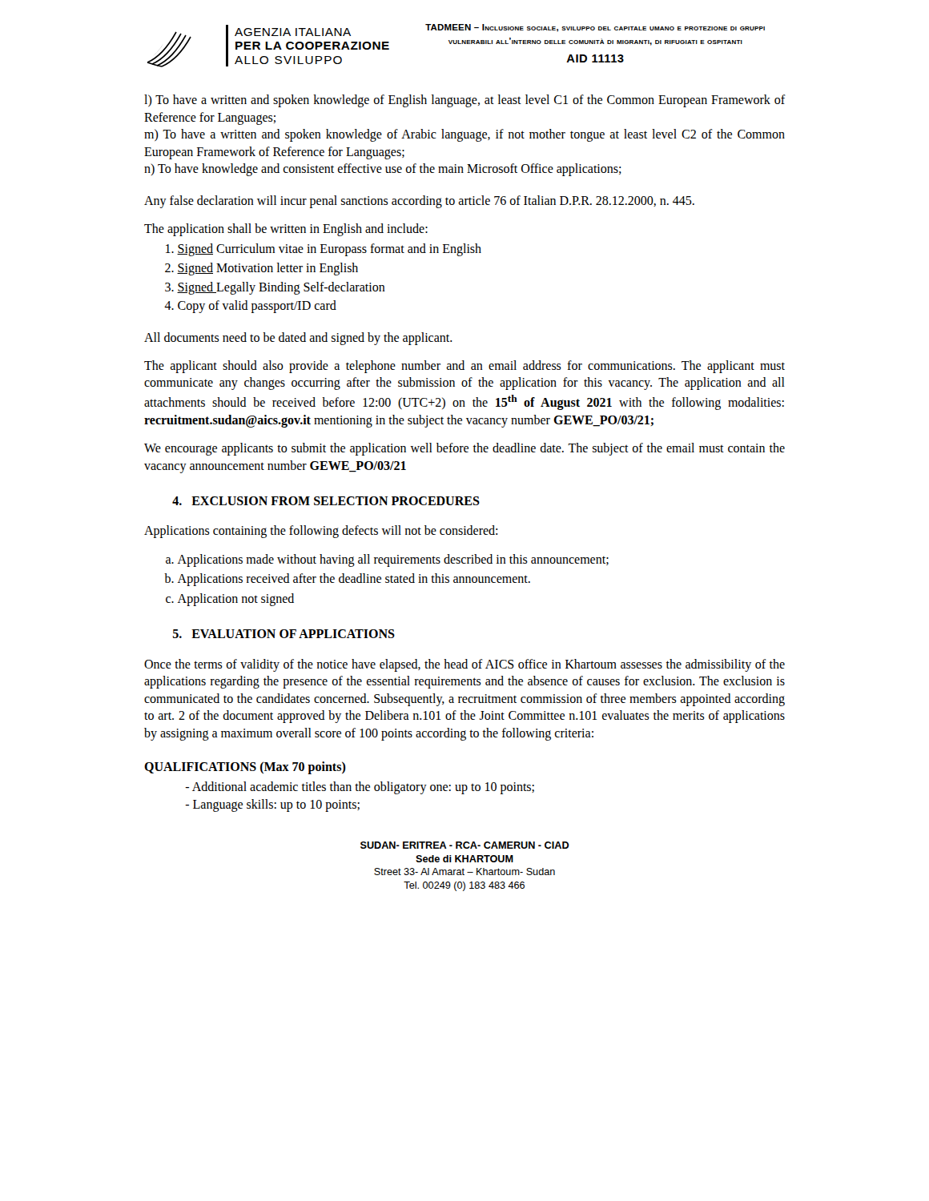AGENZIA ITALIANA
PER LA COOPERAZIONE
ALLO SVILUPPO
TADMEEN – Inclusione sociale, sviluppo del capitale umano e protezione di gruppi vulnerabili all’interno delle comunità di migranti, di rifugiati e ospitanti AID 11113
l) To have a written and spoken knowledge of English language, at least level C1 of the Common European Framework of Reference for Languages;
m) To have a written and spoken knowledge of Arabic language, if not mother tongue at least level C2 of the Common European Framework of Reference for Languages;
n) To have knowledge and consistent effective use of the main Microsoft Office applications;
Any false declaration will incur penal sanctions according to article 76 of Italian D.P.R. 28.12.2000, n. 445.
The application shall be written in English and include:
Signed Curriculum vitae in Europass format and in English
Signed Motivation letter in English
Signed Legally Binding Self-declaration
Copy of valid passport/ID card
All documents need to be dated and signed by the applicant.
The applicant should also provide a telephone number and an email address for communications. The applicant must communicate any changes occurring after the submission of the application for this vacancy. The application and all attachments should be received before 12:00 (UTC+2) on the 15th of August 2021 with the following modalities: recruitment.sudan@aics.gov.it mentioning in the subject the vacancy number GEWE_PO/03/21;
We encourage applicants to submit the application well before the deadline date. The subject of the email must contain the vacancy announcement number GEWE_PO/03/21
4. EXCLUSION FROM SELECTION PROCEDURES
Applications containing the following defects will not be considered:
Applications made without having all requirements described in this announcement;
Applications received after the deadline stated in this announcement.
Application not signed
5. EVALUATION OF APPLICATIONS
Once the terms of validity of the notice have elapsed, the head of AICS office in Khartoum assesses the admissibility of the applications regarding the presence of the essential requirements and the absence of causes for exclusion. The exclusion is communicated to the candidates concerned. Subsequently, a recruitment commission of three members appointed according to art. 2 of the document approved by the Delibera n.101 of the Joint Committee n.101 evaluates the merits of applications by assigning a maximum overall score of 100 points according to the following criteria:
QUALIFICATIONS (Max 70 points)
- Additional academic titles than the obligatory one: up to 10 points;
- Language skills: up to 10 points;
SUDAN- ERITREA - RCA- CAMERUN - CIAD
Sede di KHARTOUM
Street 33- Al Amarat – Khartoum- Sudan
Tel. 00249 (0) 183 483 466